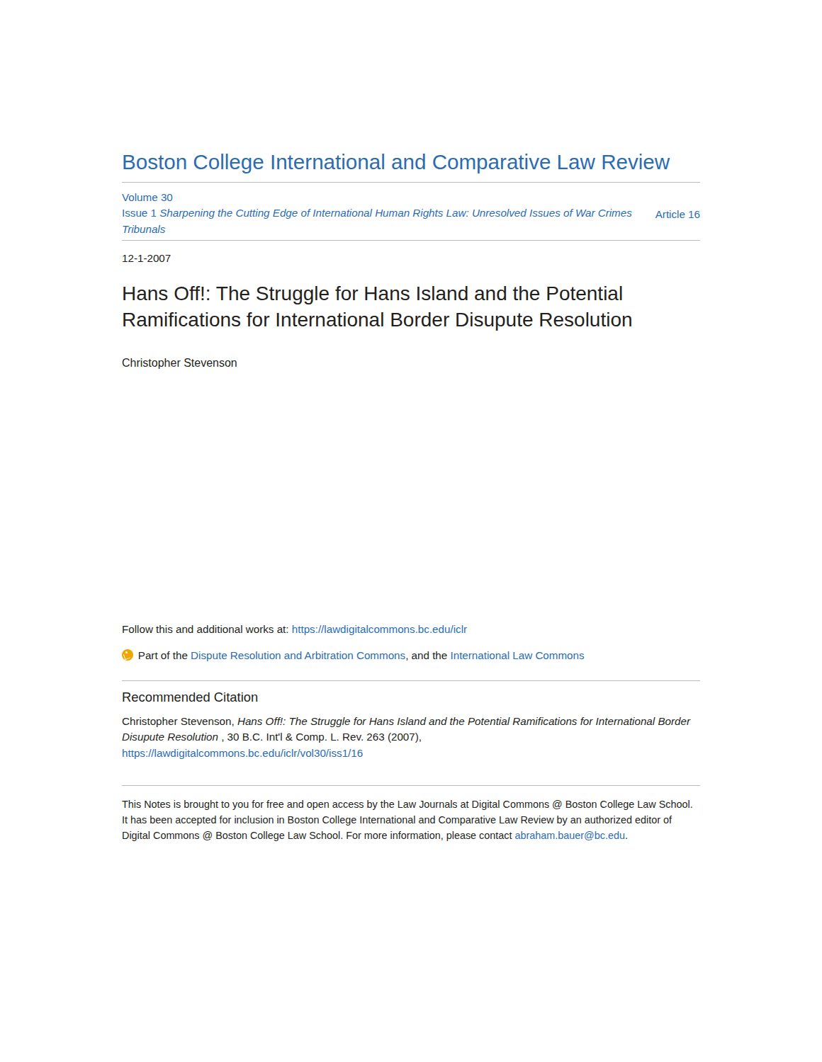Boston College International and Comparative Law Review
Volume 30
Issue 1 Sharpening the Cutting Edge of International Human Rights Law: Unresolved Issues of War Crimes Tribunals
Article 16
12-1-2007
Hans Off!: The Struggle for Hans Island and the Potential Ramifications for International Border Disupute Resolution
Christopher Stevenson
Follow this and additional works at: https://lawdigitalcommons.bc.edu/iclr
Part of the Dispute Resolution and Arbitration Commons, and the International Law Commons
Recommended Citation
Christopher Stevenson, Hans Off!: The Struggle for Hans Island and the Potential Ramifications for International Border Disupute Resolution , 30 B.C. Int'l & Comp. L. Rev. 263 (2007),
https://lawdigitalcommons.bc.edu/iclr/vol30/iss1/16
This Notes is brought to you for free and open access by the Law Journals at Digital Commons @ Boston College Law School. It has been accepted for inclusion in Boston College International and Comparative Law Review by an authorized editor of Digital Commons @ Boston College Law School. For more information, please contact abraham.bauer@bc.edu.